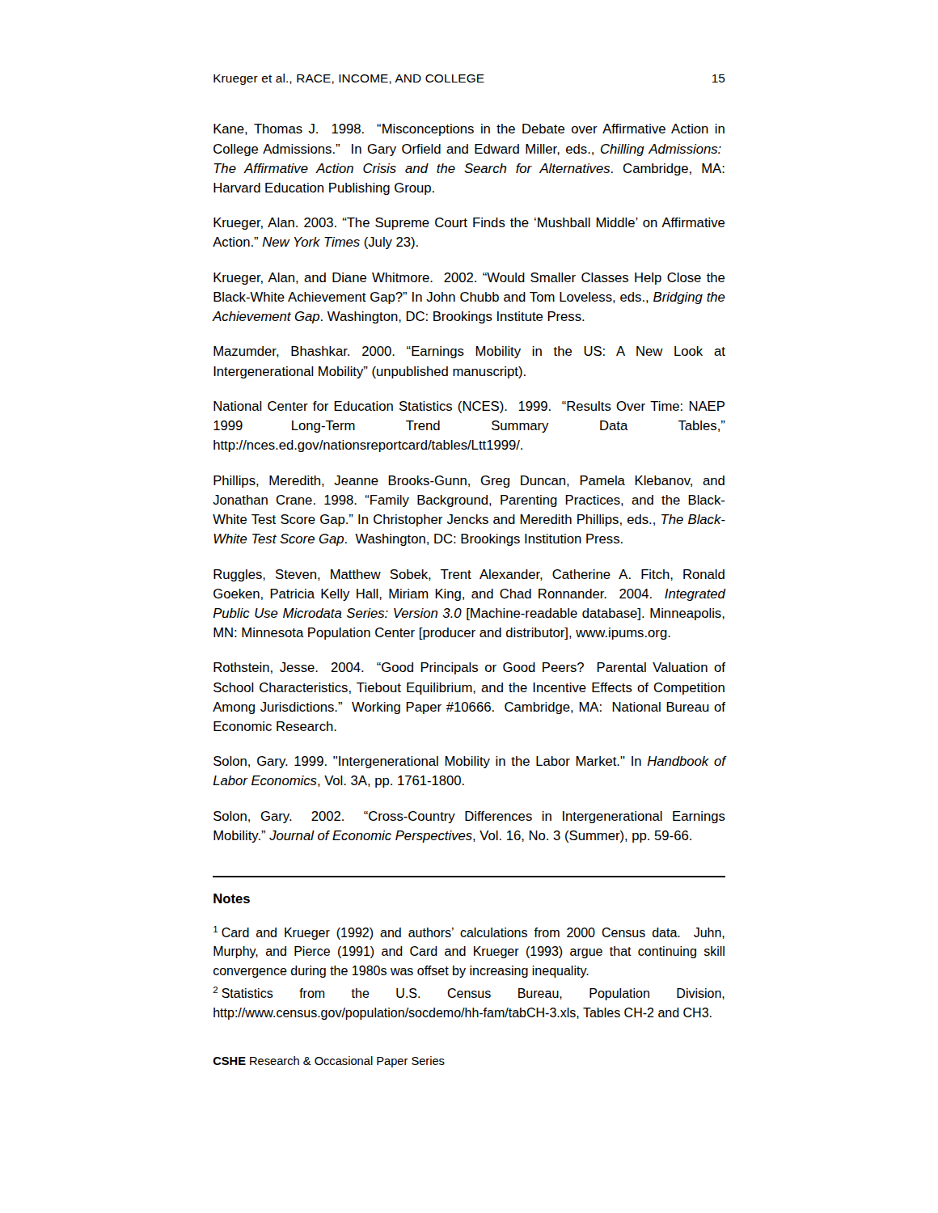Krueger et al., RACE, INCOME, AND COLLEGE 15
Kane, Thomas J. 1998. “Misconceptions in the Debate over Affirmative Action in College Admissions.” In Gary Orfield and Edward Miller, eds., Chilling Admissions: The Affirmative Action Crisis and the Search for Alternatives. Cambridge, MA: Harvard Education Publishing Group.
Krueger, Alan. 2003. “The Supreme Court Finds the ‘Mushball Middle’ on Affirmative Action.” New York Times (July 23).
Krueger, Alan, and Diane Whitmore. 2002. “Would Smaller Classes Help Close the Black-White Achievement Gap?” In John Chubb and Tom Loveless, eds., Bridging the Achievement Gap. Washington, DC: Brookings Institute Press.
Mazumder, Bhashkar. 2000. “Earnings Mobility in the US: A New Look at Intergenerational Mobility” (unpublished manuscript).
National Center for Education Statistics (NCES). 1999. “Results Over Time: NAEP 1999 Long-Term Trend Summary Data Tables,” http://nces.ed.gov/nationsreportcard/tables/Ltt1999/.
Phillips, Meredith, Jeanne Brooks-Gunn, Greg Duncan, Pamela Klebanov, and Jonathan Crane. 1998. “Family Background, Parenting Practices, and the Black-White Test Score Gap.” In Christopher Jencks and Meredith Phillips, eds., The Black-White Test Score Gap. Washington, DC: Brookings Institution Press.
Ruggles, Steven, Matthew Sobek, Trent Alexander, Catherine A. Fitch, Ronald Goeken, Patricia Kelly Hall, Miriam King, and Chad Ronnander. 2004. Integrated Public Use Microdata Series: Version 3.0 [Machine-readable database]. Minneapolis, MN: Minnesota Population Center [producer and distributor], www.ipums.org.
Rothstein, Jesse. 2004. “Good Principals or Good Peers? Parental Valuation of School Characteristics, Tiebout Equilibrium, and the Incentive Effects of Competition Among Jurisdictions.” Working Paper #10666. Cambridge, MA: National Bureau of Economic Research.
Solon, Gary. 1999. "Intergenerational Mobility in the Labor Market." In Handbook of Labor Economics, Vol. 3A, pp. 1761-1800.
Solon, Gary. 2002. “Cross-Country Differences in Intergenerational Earnings Mobility.” Journal of Economic Perspectives, Vol. 16, No. 3 (Summer), pp. 59-66.
Notes
1Card and Krueger (1992) and authors’ calculations from 2000 Census data. Juhn, Murphy, and Pierce (1991) and Card and Krueger (1993) argue that continuing skill convergence during the 1980s was offset by increasing inequality.
2Statistics from the U.S. Census Bureau, Population Division, http://www.census.gov/population/socdemo/hh-fam/tabCH-3.xls, Tables CH-2 and CH3.
CSHE Research & Occasional Paper Series